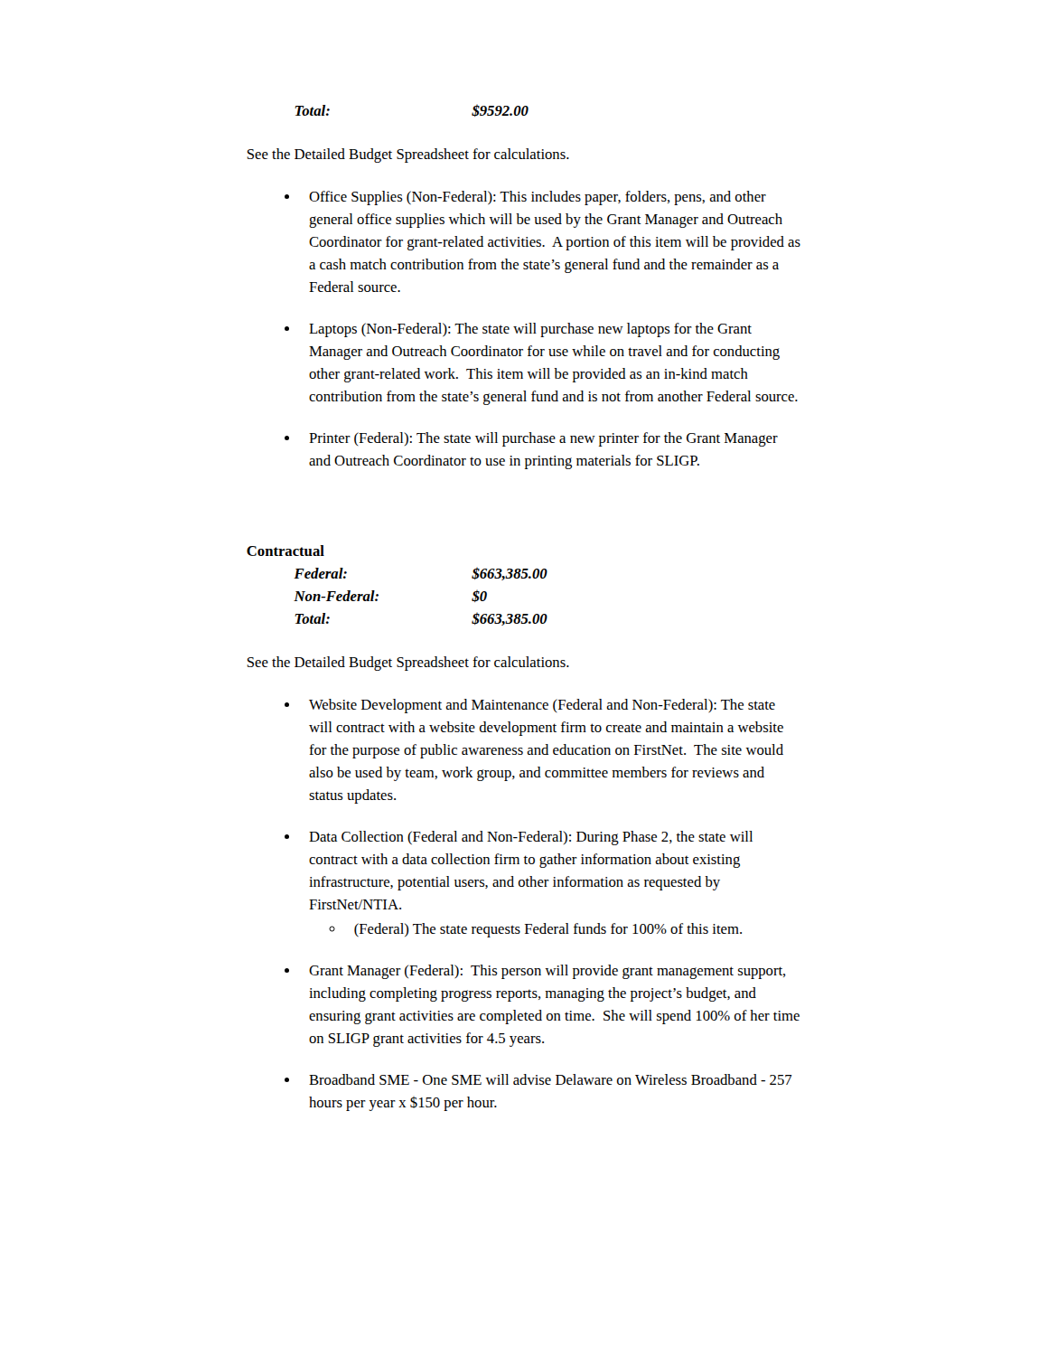Total:$9592.00
See the Detailed Budget Spreadsheet for calculations.
Office Supplies (Non-Federal): This includes paper, folders, pens, and other general office supplies which will be used by the Grant Manager and Outreach Coordinator for grant-related activities. A portion of this item will be provided as a cash match contribution from the state’s general fund and the remainder as a Federal source.
Laptops (Non-Federal): The state will purchase new laptops for the Grant Manager and Outreach Coordinator for use while on travel and for conducting other grant-related work. This item will be provided as an in-kind match contribution from the state’s general fund and is not from another Federal source.
Printer (Federal): The state will purchase a new printer for the Grant Manager and Outreach Coordinator to use in printing materials for SLIGP.
Contractual
Federal:$663,385.00
Non-Federal:$0
Total:$663,385.00
See the Detailed Budget Spreadsheet for calculations.
Website Development and Maintenance (Federal and Non-Federal): The state will contract with a website development firm to create and maintain a website for the purpose of public awareness and education on FirstNet. The site would also be used by team, work group, and committee members for reviews and status updates.
Data Collection (Federal and Non-Federal): During Phase 2, the state will contract with a data collection firm to gather information about existing infrastructure, potential users, and other information as requested by FirstNet/NTIA.
(Federal) The state requests Federal funds for 100% of this item.
Grant Manager (Federal): This person will provide grant management support, including completing progress reports, managing the project’s budget, and ensuring grant activities are completed on time. She will spend 100% of her time on SLIGP grant activities for 4.5 years.
Broadband SME - One SME will advise Delaware on Wireless Broadband - 257 hours per year x $150 per hour.